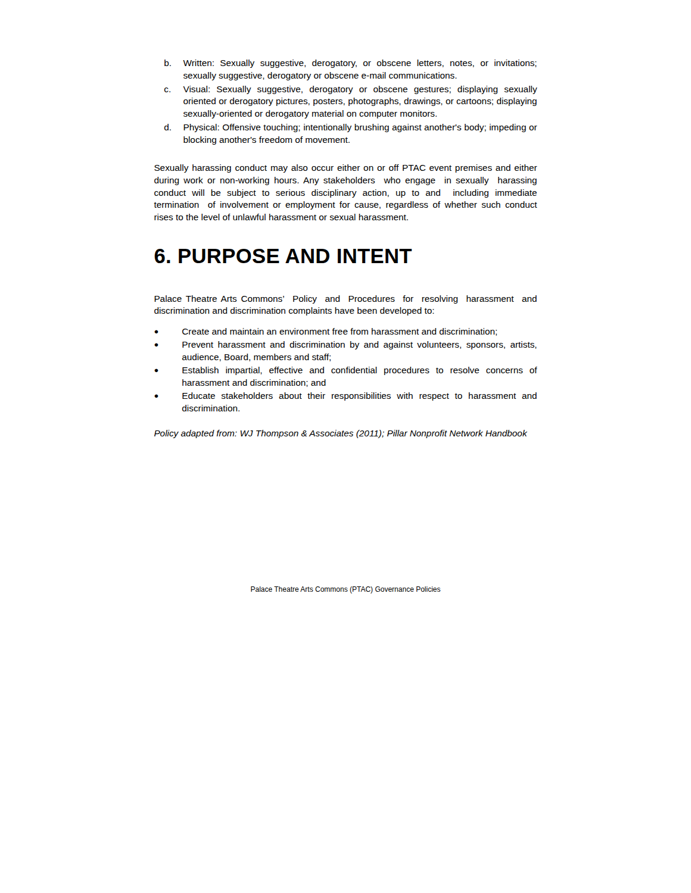b. Written: Sexually suggestive, derogatory, or obscene letters, notes, or invitations; sexually suggestive, derogatory or obscene e-mail communications.
c. Visual: Sexually suggestive, derogatory or obscene gestures; displaying sexually oriented or derogatory pictures, posters, photographs, drawings, or cartoons; displaying sexually-oriented or derogatory material on computer monitors.
d. Physical: Offensive touching; intentionally brushing against another's body; impeding or blocking another's freedom of movement.
Sexually harassing conduct may also occur either on or off PTAC event premises and either during work or non-working hours. Any stakeholders who engage in sexually harassing conduct will be subject to serious disciplinary action, up to and including immediate termination of involvement or employment for cause, regardless of whether such conduct rises to the level of unlawful harassment or sexual harassment.
6. PURPOSE AND INTENT
Palace Theatre Arts Commons’ Policy and Procedures for resolving harassment and discrimination and discrimination complaints have been developed to:
● Create and maintain an environment free from harassment and discrimination;
● Prevent harassment and discrimination by and against volunteers, sponsors, artists, audience, Board, members and staff;
● Establish impartial, effective and confidential procedures to resolve concerns of harassment and discrimination; and
● Educate stakeholders about their responsibilities with respect to harassment and discrimination.
Policy adapted from: WJ Thompson & Associates (2011); Pillar Nonprofit Network Handbook
Palace Theatre Arts Commons (PTAC) Governance Policies